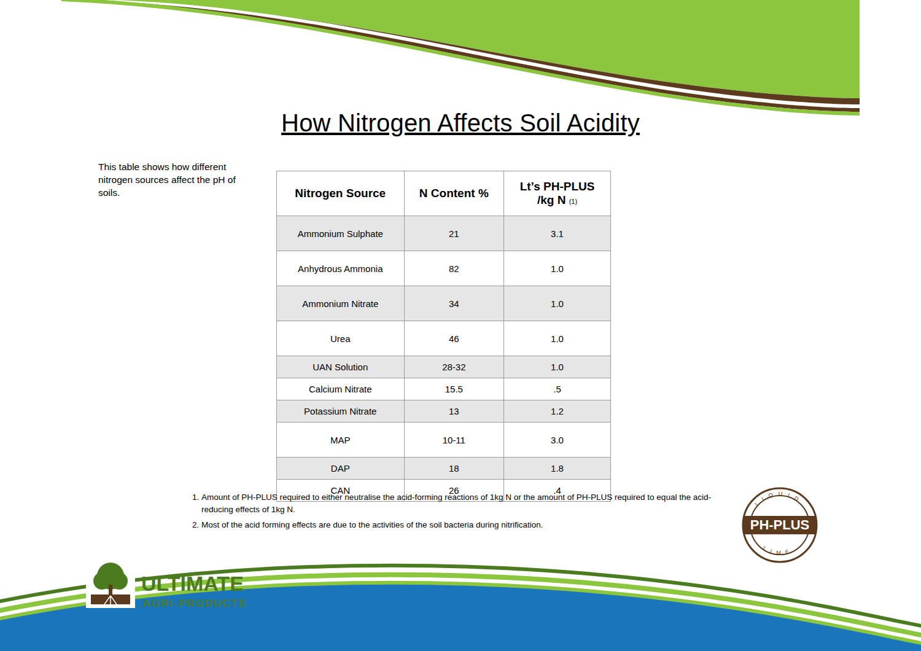How Nitrogen Affects Soil Acidity
This table shows how different nitrogen sources affect the pH of soils.
| Nitrogen Source | N Content % | Lt’s PH-PLUS /kg N (1) |
| --- | --- | --- |
| Ammonium Sulphate | 21 | 3.1 |
| Anhydrous Ammonia | 82 | 1.0 |
| Ammonium Nitrate | 34 | 1.0 |
| Urea | 46 | 1.0 |
| UAN Solution | 28-32 | 1.0 |
| Calcium Nitrate | 15.5 | .5 |
| Potassium Nitrate | 13 | 1.2 |
| MAP | 10-11 | 3.0 |
| DAP | 18 | 1.8 |
| CAN | 26 | .4 |
Amount of PH-PLUS required to either neutralise the acid-forming reactions of 1kg N or the amount of PH-PLUS required to equal the acid-reducing effects of 1kg N.
Most of the acid forming effects are due to the activities of the soil bacteria during nitrification.
PH-PLUS L I Q U I D L I M E
ULTIMATE AGRI-PRODUCTS